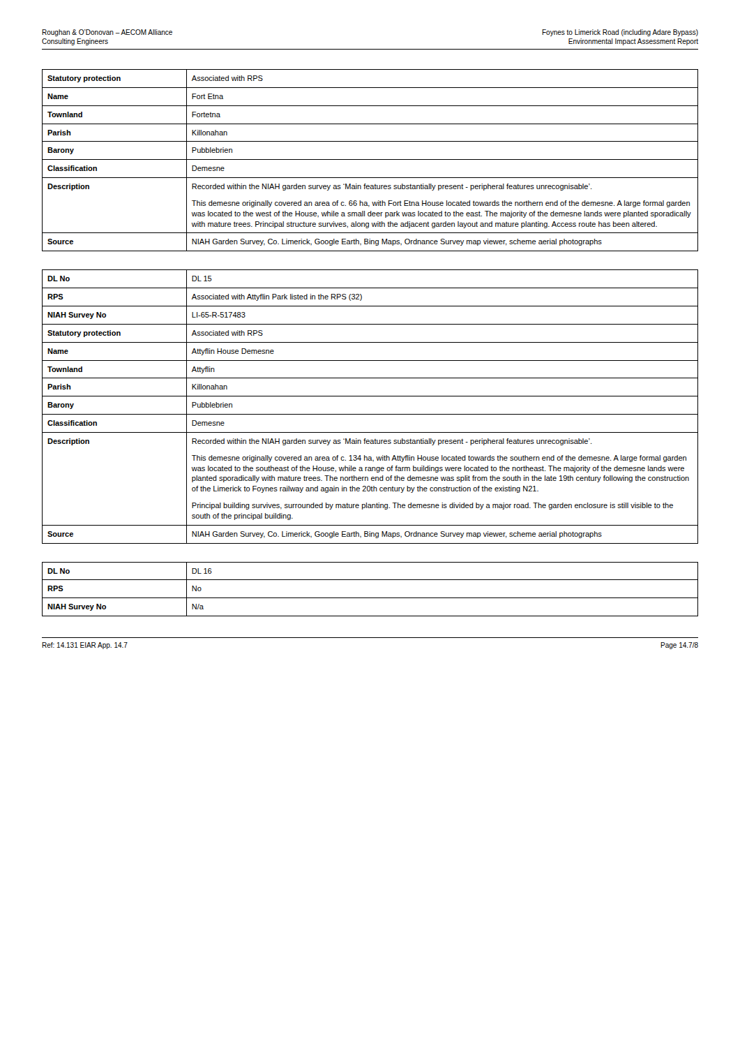Roughan & O’Donovan – AECOM Alliance
Consulting Engineers
Foynes to Limerick Road (including Adare Bypass)
Environmental Impact Assessment Report
| Statutory protection | Associated with RPS |
| Name | Fort Etna |
| Townland | Fortetna |
| Parish | Killonahan |
| Barony | Pubblebrien |
| Classification | Demesne |
| Description | Recorded within the NIAH garden survey as ‘Main features substantially present - peripheral features unrecognisable’. This demesne originally covered an area of c. 66 ha, with Fort Etna House located towards the northern end of the demesne. A large formal garden was located to the west of the House, while a small deer park was located to the east. The majority of the demesne lands were planted sporadically with mature trees. Principal structure survives, along with the adjacent garden layout and mature planting. Access route has been altered. |
| Source | NIAH Garden Survey, Co. Limerick, Google Earth, Bing Maps, Ordnance Survey map viewer, scheme aerial photographs |
| DL No | DL 15 |
| RPS | Associated with Attyflin Park listed in the RPS (32) |
| NIAH Survey No | LI-65-R-517483 |
| Statutory protection | Associated with RPS |
| Name | Attyflin House Demesne |
| Townland | Attyflin |
| Parish | Killonahan |
| Barony | Pubblebrien |
| Classification | Demesne |
| Description | Recorded within the NIAH garden survey as ‘Main features substantially present - peripheral features unrecognisable’. This demesne originally covered an area of c. 134 ha, with Attyflin House located towards the southern end of the demesne. A large formal garden was located to the southeast of the House, while a range of farm buildings were located to the northeast. The majority of the demesne lands were planted sporadically with mature trees. The northern end of the demesne was split from the south in the late 19th century following the construction of the Limerick to Foynes railway and again in the 20th century by the construction of the existing N21. Principal building survives, surrounded by mature planting. The demesne is divided by a major road. The garden enclosure is still visible to the south of the principal building. |
| Source | NIAH Garden Survey, Co. Limerick, Google Earth, Bing Maps, Ordnance Survey map viewer, scheme aerial photographs |
| DL No | DL 16 |
| RPS | No |
| NIAH Survey No | N/a |
Ref: 14.131 EIAR App. 14.7
Page 14.7/8